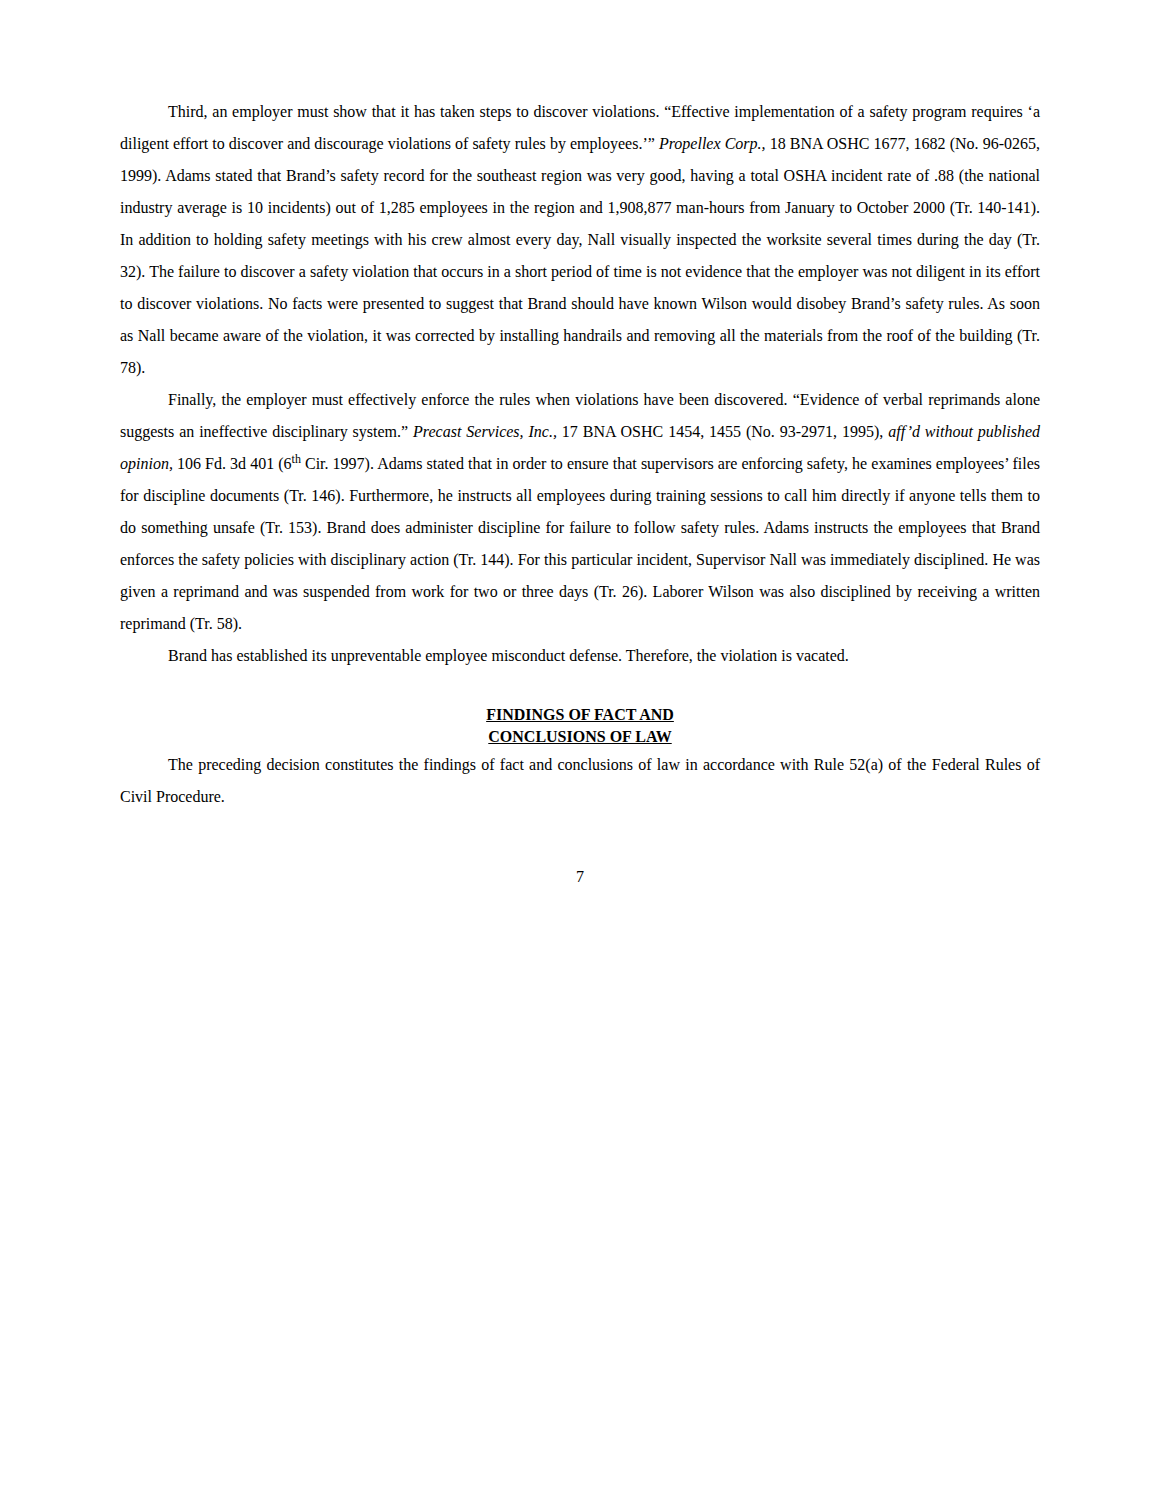Third, an employer must show that it has taken steps to discover violations. “Effective implementation of a safety program requires ‘a diligent effort to discover and discourage violations of safety rules by employees.’” Propellex Corp., 18 BNA OSHC 1677, 1682 (No. 96-0265, 1999). Adams stated that Brand’s safety record for the southeast region was very good, having a total OSHA incident rate of .88 (the national industry average is 10 incidents) out of 1,285 employees in the region and 1,908,877 man-hours from January to October 2000 (Tr. 140-141). In addition to holding safety meetings with his crew almost every day, Nall visually inspected the worksite several times during the day (Tr. 32). The failure to discover a safety violation that occurs in a short period of time is not evidence that the employer was not diligent in its effort to discover violations. No facts were presented to suggest that Brand should have known Wilson would disobey Brand’s safety rules. As soon as Nall became aware of the violation, it was corrected by installing handrails and removing all the materials from the roof of the building (Tr. 78).
Finally, the employer must effectively enforce the rules when violations have been discovered. “Evidence of verbal reprimands alone suggests an ineffective disciplinary system.” Precast Services, Inc., 17 BNA OSHC 1454, 1455 (No. 93-2971, 1995), aff’d without published opinion, 106 Fd. 3d 401 (6th Cir. 1997). Adams stated that in order to ensure that supervisors are enforcing safety, he examines employees’ files for discipline documents (Tr. 146). Furthermore, he instructs all employees during training sessions to call him directly if anyone tells them to do something unsafe (Tr. 153). Brand does administer discipline for failure to follow safety rules. Adams instructs the employees that Brand enforces the safety policies with disciplinary action (Tr. 144). For this particular incident, Supervisor Nall was immediately disciplined. He was given a reprimand and was suspended from work for two or three days (Tr. 26). Laborer Wilson was also disciplined by receiving a written reprimand (Tr. 58).
Brand has established its unpreventable employee misconduct defense. Therefore, the violation is vacated.
FINDINGS OF FACT AND
CONCLUSIONS OF LAW
The preceding decision constitutes the findings of fact and conclusions of law in accordance with Rule 52(a) of the Federal Rules of Civil Procedure.
7